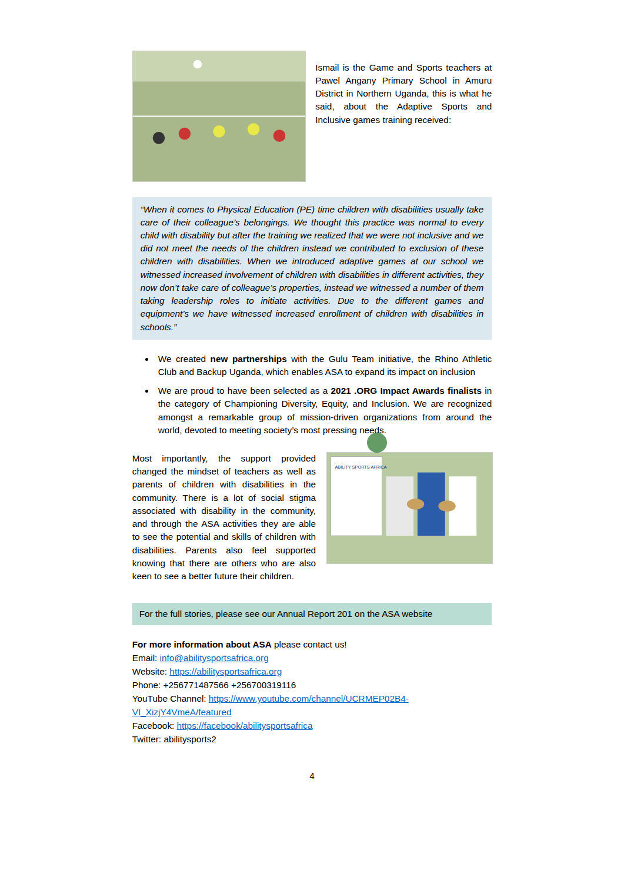Ismail is the Game and Sports teachers at Pawel Angany Primary School in Amuru District in Northern Uganda, this is what he said, about the Adaptive Sports and Inclusive games training received:
“When it comes to Physical Education (PE) time children with disabilities usually take care of their colleague’s belongings. We thought this practice was normal to every child with disability but after the training we realized that we were not inclusive and we did not meet the needs of the children instead we contributed to exclusion of these children with disabilities. When we introduced adaptive games at our school we witnessed increased involvement of children with disabilities in different activities, they now don’t take care of colleague’s properties, instead we witnessed a number of them taking leadership roles to initiate activities. Due to the different games and equipment’s we have witnessed increased enrollment of children with disabilities in schools.”
We created new partnerships with the Gulu Team initiative, the Rhino Athletic Club and Backup Uganda, which enables ASA to expand its impact on inclusion
We are proud to have been selected as a 2021 .ORG Impact Awards finalists in the category of Championing Diversity, Equity, and Inclusion. We are recognized amongst a remarkable group of mission-driven organizations from around the world, devoted to meeting society’s most pressing needs.
Most importantly, the support provided changed the mindset of teachers as well as parents of children with disabilities in the community. There is a lot of social stigma associated with disability in the community, and through the ASA activities they are able to see the potential and skills of children with disabilities. Parents also feel supported knowing that there are others who are also keen to see a better future their children.
For the full stories, please see our Annual Report 201 on the ASA website
For more information about ASA please contact us!
Email: info@abilitysportsafrica.org
Website: https://abilitysportsafrica.org
Phone: +256771487566 +256700319116
YouTube Channel: https://www.youtube.com/channel/UCRMEP02B4-VI_XizjY4VmeA/featured
Facebook: https://facebook/abilitysportsafrica
Twitter: abilitysports2
4